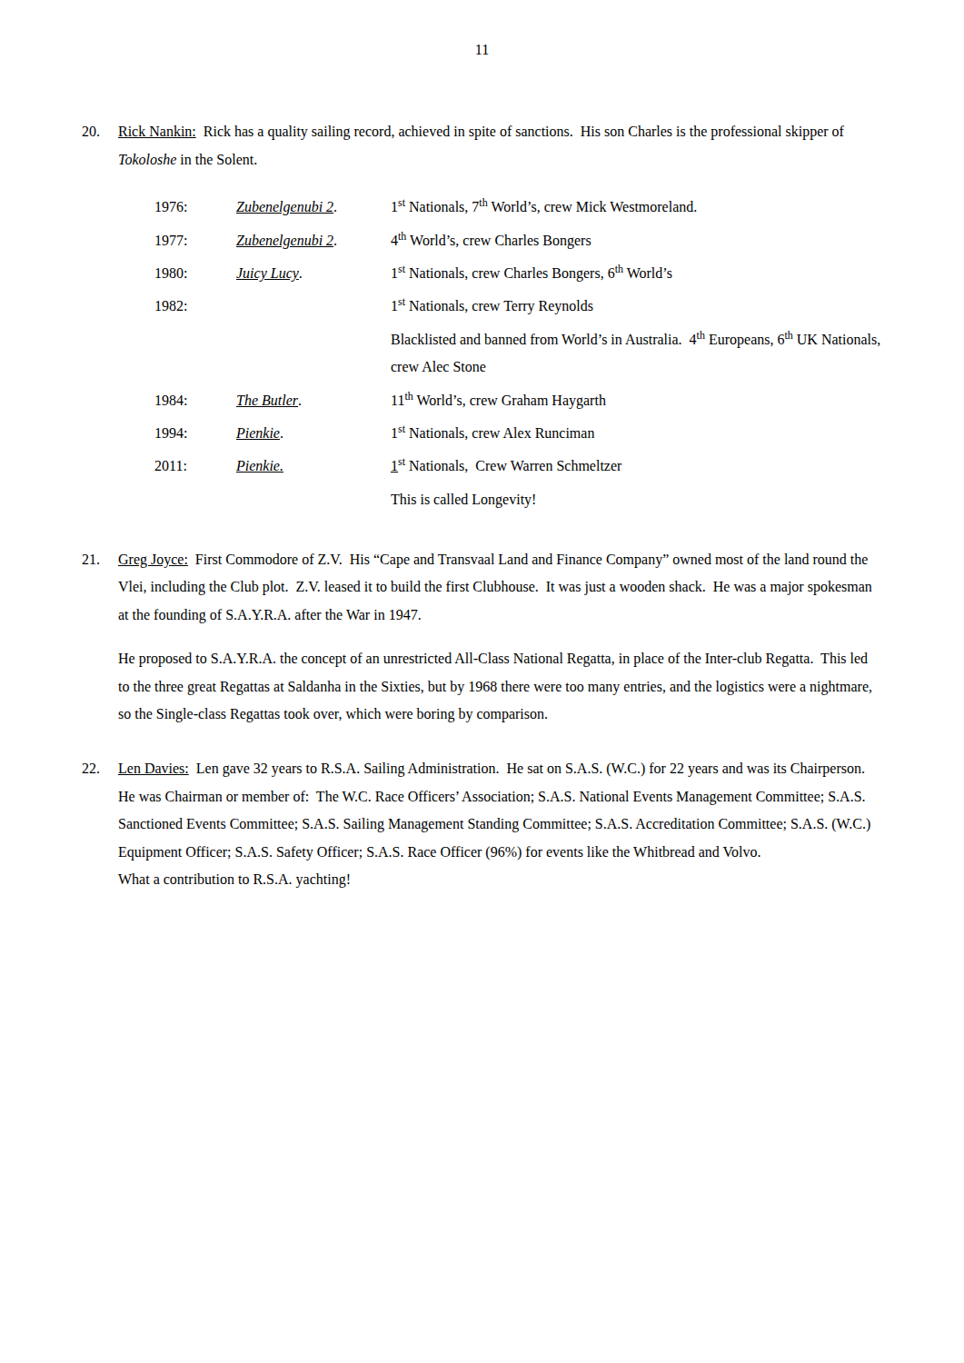11
20.
Rick Nankin: Rick has a quality sailing record, achieved in spite of sanctions. His son Charles is the professional skipper of Tokoloshe in the Solent.
| 1976: | Zubenelgenubi 2 . | 1 st Nationals, 7 th World’s, crew Mick Westmoreland. |
| 1977: | Zubenelgenubi 2 . | 4 th World’s, crew Charles Bongers |
| 1980: | Juicy Lucy . | 1 st Nationals, crew Charles Bongers, 6 th World’s |
| 1982: | | 1 st Nationals, crew Terry Reynolds |
| | | Blacklisted and banned from World’s in Australia. 4 th Europeans, 6 th UK Nationals, crew Alec Stone |
| 1984: | The Butler . | 11 th World’s, crew Graham Haygarth |
| 1994: | Pienkie . | 1 st Nationals, crew Alex Runciman |
| 2011: | Pienkie. | 1 st Nationals, Crew Warren Schmeltzer |
| | | This is called Longevity! |
21.
Greg Joyce: First Commodore of Z.V. His “Cape and Transvaal Land and Finance Company” owned most of the land round the Vlei, including the Club plot. Z.V. leased it to build the first Clubhouse. It was just a wooden shack. He was a major spokesman at the founding of S.A.Y.R.A. after the War in 1947.
He proposed to S.A.Y.R.A. the concept of an unrestricted All-Class National Regatta, in place of the Inter-club Regatta. This led to the three great Regattas at Saldanha in the Sixties, but by 1968 there were too many entries, and the logistics were a nightmare, so the Single-class Regattas took over, which were boring by comparison.
22.
Len Davies: Len gave 32 years to R.S.A. Sailing Administration. He sat on S.A.S. (W.C.) for 22 years and was its Chairperson.
He was Chairman or member of: The W.C. Race Officers’ Association; S.A.S. National Events Management Committee; S.A.S. Sanctioned Events Committee; S.A.S. Sailing Management Standing Committee; S.A.S. Accreditation Committee; S.A.S. (W.C.) Equipment Officer; S.A.S. Safety Officer; S.A.S. Race Officer (96%) for events like the Whitbread and Volvo.
What a contribution to R.S.A. yachting!